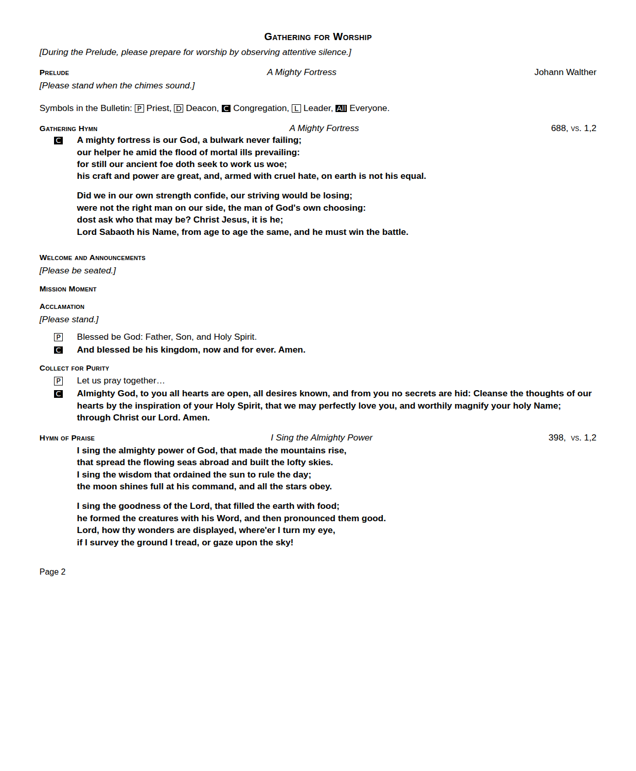Gathering for Worship
[During the Prelude, please prepare for worship by observing attentive silence.]
Prelude A Mighty Fortress Johann Walther
[Please stand when the chimes sound.]
Symbols in the Bulletin: P Priest, D Deacon, C Congregation, L Leader, All Everyone.
Gathering Hymn A Mighty Fortress 688, vs. 1,2
C
A mighty fortress is our God, a bulwark never failing;
our helper he amid the flood of mortal ills prevailing:
for still our ancient foe doth seek to work us woe;
his craft and power are great, and, armed with cruel hate, on earth is not his equal.
Did we in our own strength confide, our striving would be losing;
were not the right man on our side, the man of God's own choosing:
dost ask who that may be? Christ Jesus, it is he;
Lord Sabaoth his Name, from age to age the same, and he must win the battle.
Welcome and Announcements
[Please be seated.]
Mission Moment
Acclamation
[Please stand.]
P Blessed be God: Father, Son, and Holy Spirit.
C And blessed be his kingdom, now and for ever. Amen.
Collect for Purity
P Let us pray together…
C Almighty God, to you all hearts are open, all desires known, and from you no secrets are hid: Cleanse the thoughts of our hearts by the inspiration of your Holy Spirit, that we may perfectly love you, and worthily magnify your holy Name; through Christ our Lord. Amen.
Hymn of Praise I Sing the Almighty Power 398, vs. 1,2
I sing the almighty power of God, that made the mountains rise,
that spread the flowing seas abroad and built the lofty skies.
I sing the wisdom that ordained the sun to rule the day;
the moon shines full at his command, and all the stars obey.
I sing the goodness of the Lord, that filled the earth with food;
he formed the creatures with his Word, and then pronounced them good.
Lord, how thy wonders are displayed, where'er I turn my eye,
if I survey the ground I tread, or gaze upon the sky!
Page 2